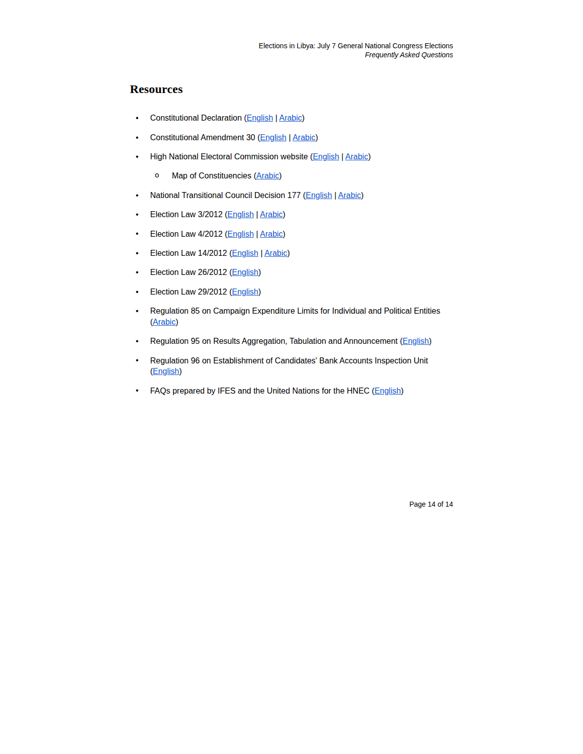Elections in Libya: July 7 General National Congress Elections
Frequently Asked Questions
Resources
Constitutional Declaration (English | Arabic)
Constitutional Amendment 30 (English | Arabic)
High National Electoral Commission website (English | Arabic)
Map of Constituencies (Arabic)
National Transitional Council Decision 177 (English | Arabic)
Election Law 3/2012 (English | Arabic)
Election Law 4/2012 (English | Arabic)
Election Law 14/2012 (English | Arabic)
Election Law 26/2012 (English)
Election Law 29/2012 (English)
Regulation 85 on Campaign Expenditure Limits for Individual and Political Entities (Arabic)
Regulation 95 on Results Aggregation, Tabulation and Announcement (English)
Regulation 96 on Establishment of Candidates' Bank Accounts Inspection Unit (English)
FAQs prepared by IFES and the United Nations for the HNEC (English)
Page 14 of 14